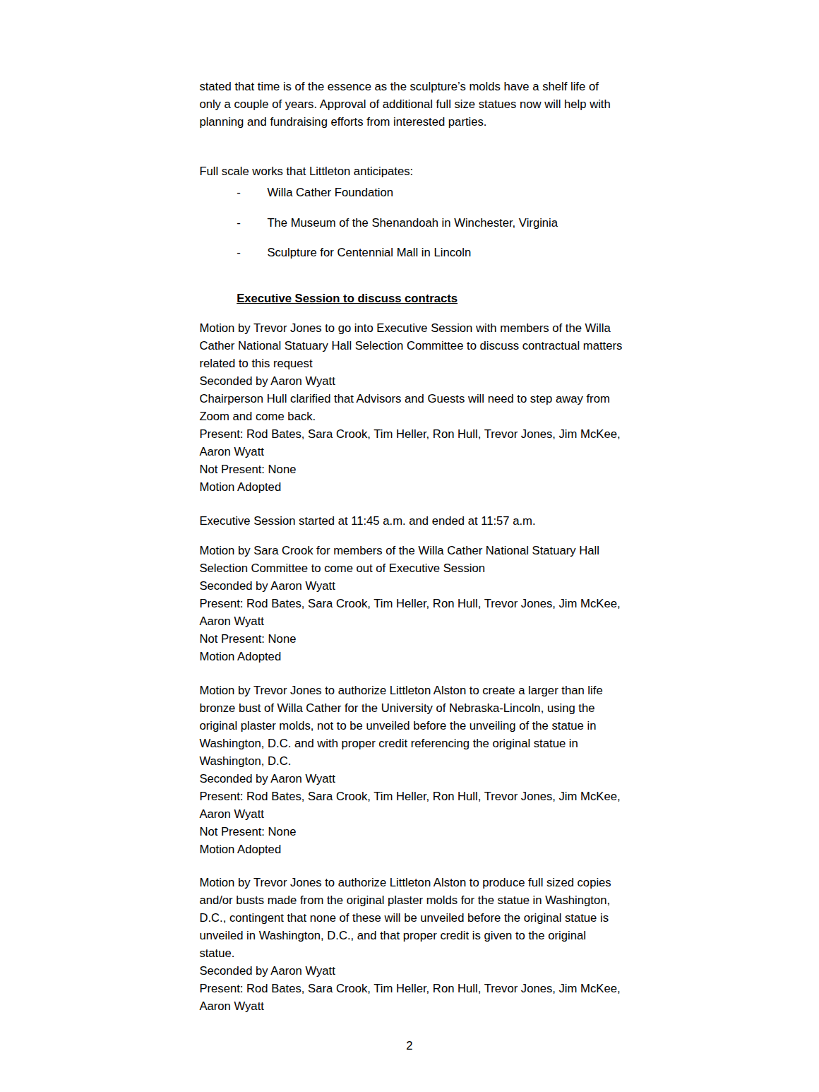stated that time is of the essence as the sculpture’s molds have a shelf life of only a couple of years. Approval of additional full size statues now will help with planning and fundraising efforts from interested parties.
Full scale works that Littleton anticipates:
Willa Cather Foundation
The Museum of the Shenandoah in Winchester, Virginia
Sculpture for Centennial Mall in Lincoln
Executive Session to discuss contracts
Motion by Trevor Jones to go into Executive Session with members of the Willa Cather National Statuary Hall Selection Committee to discuss contractual matters related to this request
Seconded by Aaron Wyatt
Chairperson Hull clarified that Advisors and Guests will need to step away from Zoom and come back.
Present: Rod Bates, Sara Crook, Tim Heller, Ron Hull, Trevor Jones, Jim McKee, Aaron Wyatt
Not Present: None
Motion Adopted
Executive Session started at 11:45 a.m. and ended at 11:57 a.m.
Motion by Sara Crook for members of the Willa Cather National Statuary Hall Selection Committee to come out of Executive Session
Seconded by Aaron Wyatt
Present: Rod Bates, Sara Crook, Tim Heller, Ron Hull, Trevor Jones, Jim McKee, Aaron Wyatt
Not Present: None
Motion Adopted
Motion by Trevor Jones to authorize Littleton Alston to create a larger than life bronze bust of Willa Cather for the University of Nebraska-Lincoln, using the original plaster molds, not to be unveiled before the unveiling of the statue in Washington, D.C. and with proper credit referencing the original statue in Washington, D.C.
Seconded by Aaron Wyatt
Present: Rod Bates, Sara Crook, Tim Heller, Ron Hull, Trevor Jones, Jim McKee, Aaron Wyatt
Not Present: None
Motion Adopted
Motion by Trevor Jones to authorize Littleton Alston to produce full sized copies and/or busts made from the original plaster molds for the statue in Washington, D.C., contingent that none of these will be unveiled before the original statue is unveiled in Washington, D.C., and that proper credit is given to the original statue.
Seconded by Aaron Wyatt
Present: Rod Bates, Sara Crook, Tim Heller, Ron Hull, Trevor Jones, Jim McKee, Aaron Wyatt
2